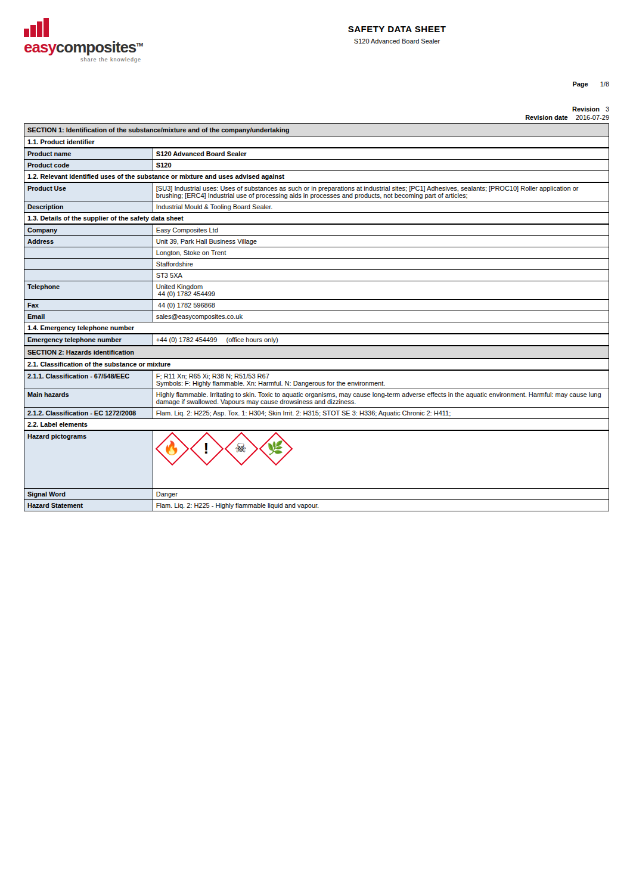easy composites TM
share the knowledge
SAFETY DATA SHEET
S120 Advanced Board Sealer
Page1/8
Revision3
Revision date 2016-07-29
SECTION 1: Identification of the substance/mixture and of the company/undertaking
1.1. Product identifier
| Product name | S120 Advanced Board Sealer |
| Product code | S120 |
1.2. Relevant identified uses of the substance or mixture and uses advised against
| Product Use | [SU3] Industrial uses: Uses of substances as such or in preparations at industrial sites; [PC1] Adhesives, sealants; [PROC10] Roller application or brushing; [ERC4] Industrial use of processing aids in processes and products, not becoming part of articles; |
| Description | Industrial Mould & Tooling Board Sealer. |
1.3. Details of the supplier of the safety data sheet
| Company | Easy Composites Ltd |
| Address | Unit 39, Park Hall Business Village |
| | Longton, Stoke on Trent |
| | Staffordshire |
| | ST3 5XA |
| Telephone | United Kingdom 44 (0) 1782 454499 |
| Fax | 44 (0) 1782 596868 |
| Email | sales@easycomposites.co.uk |
1.4. Emergency telephone number
| Emergency telephone number | +44 (0) 1782 454499 (office hours only) |
SECTION 2: Hazards identification
2.1. Classification of the substance or mixture
| 2.1.1. Classification - 67/548/EEC | F; R11 Xn; R65 Xi; R38 N; R51/53 R67 Symbols: F: Highly flammable. Xn: Harmful. N: Dangerous for the environment. |
| Main hazards | Highly flammable. Irritating to skin. Toxic to aquatic organisms, may cause long-term adverse effects in the aquatic environment. Harmful: may cause lung damage if swallowed. Vapours may cause drowsiness and dizziness. |
| 2.1.2. Classification - EC 1272/2008 | Flam. Liq. 2: H225; Asp. Tox. 1: H304; Skin Irrit. 2: H315; STOT SE 3: H336; Aquatic Chronic 2: H411; |
2.2. Label elements
| Hazard pictograms | 🔥 ! ☠ 🌿 |
| Signal Word | Danger |
| Hazard Statement | Flam. Liq. 2: H225 - Highly flammable liquid and vapour. |